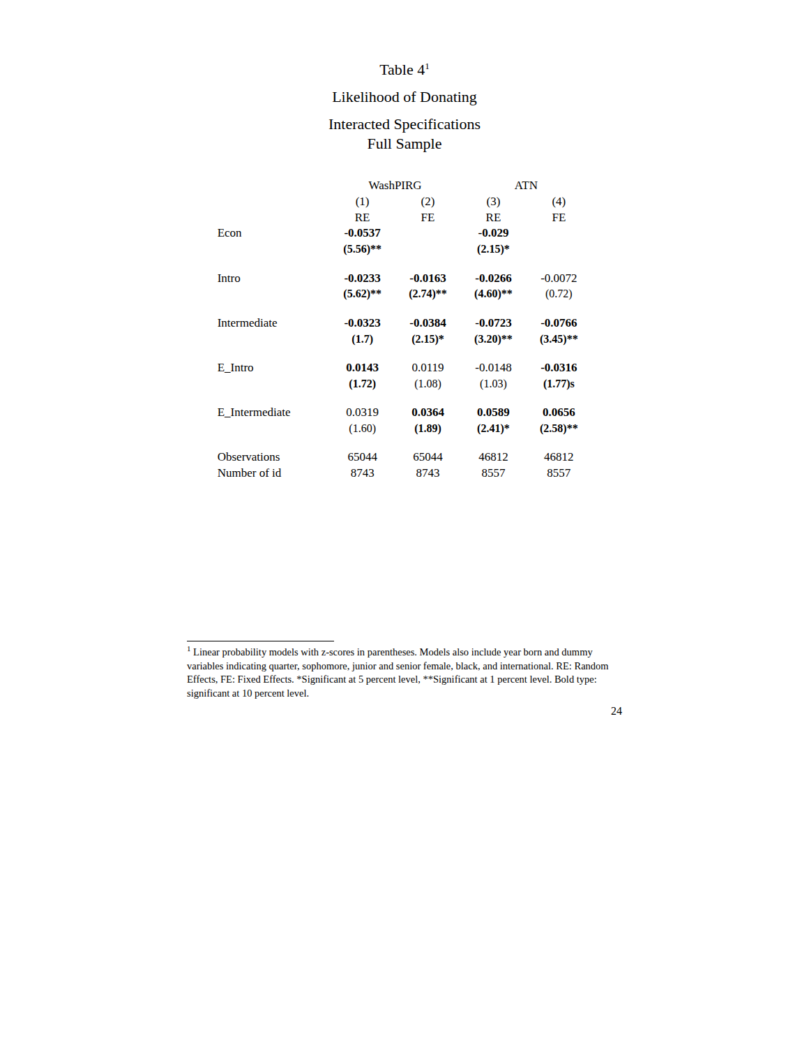Table 41
Likelihood of Donating
Interacted Specifications Full Sample
| | WashPIRG | ATN |
| | (1) | (2) | (3) | (4) |
| | RE | FE | RE | FE |
| Econ | -0.0537 (5.56)** | | -0.029 (2.15)* | |
| Intro | -0.0233 (5.62)** | -0.0163 (2.74)** | -0.0266 (4.60)** | -0.0072 (0.72) |
| Intermediate | -0.0323 (1.7) | -0.0384 (2.15)* | -0.0723 (3.20)** | -0.0766 (3.45)** |
| E_Intro | 0.0143 (1.72) | 0.0119 (1.08) | -0.0148 (1.03) | -0.0316 (1.77)s |
| E_Intermediate | 0.0319 (1.60) | 0.0364 (1.89) | 0.0589 (2.41)* | 0.0656 (2.58)** |
| Observations | 65044 | 65044 | 46812 | 46812 |
| Number of id | 8743 | 8743 | 8557 | 8557 |
1 Linear probability models with z-scores in parentheses. Models also include year born and dummy variables indicating quarter, sophomore, junior and senior female, black, and international. RE: Random Effects, FE: Fixed Effects. *Significant at 5 percent level, **Significant at 1 percent level. Bold type: significant at 10 percent level.
24